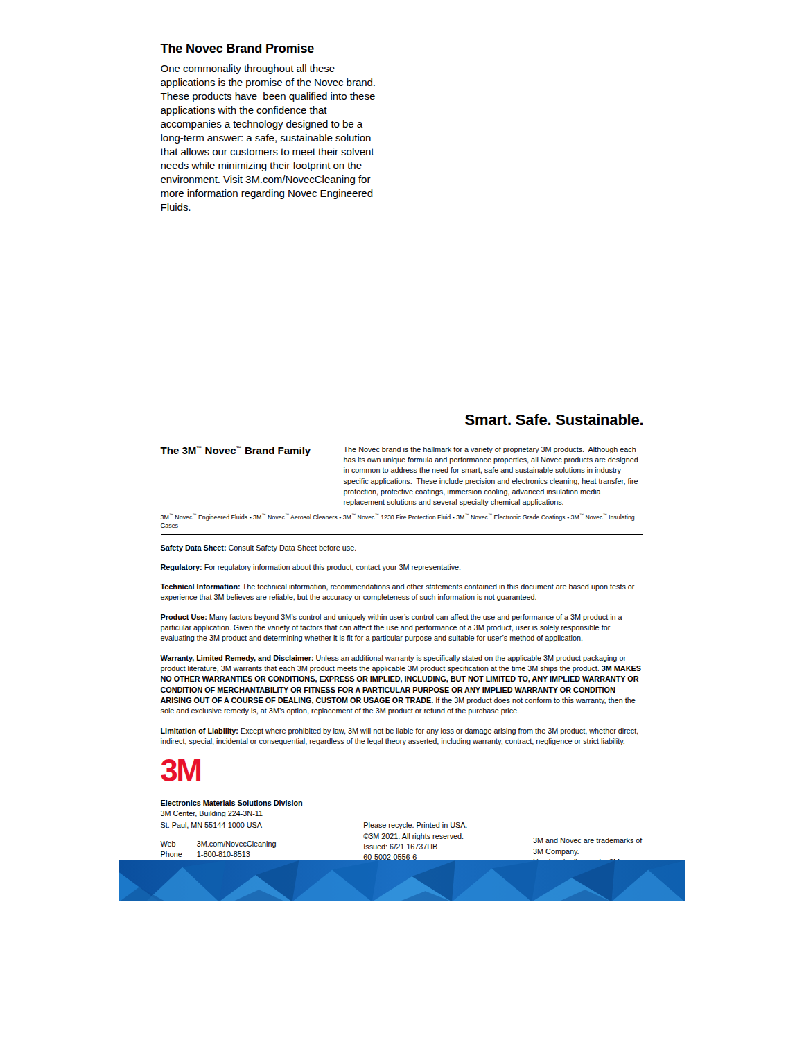The Novec Brand Promise
One commonality throughout all these applications is the promise of the Novec brand. These products have been qualified into these applications with the confidence that accompanies a technology designed to be a long-term answer: a safe, sustainable solution that allows our customers to meet their solvent needs while minimizing their footprint on the environment. Visit 3M.com/NovecCleaning for more information regarding Novec Engineered Fluids.
Smart. Safe. Sustainable.
The 3M™ Novec™ Brand Family
The Novec brand is the hallmark for a variety of proprietary 3M products. Although each has its own unique formula and performance properties, all Novec products are designed in common to address the need for smart, safe and sustainable solutions in industry-specific applications. These include precision and electronics cleaning, heat transfer, fire protection, protective coatings, immersion cooling, advanced insulation media replacement solutions and several specialty chemical applications.
3M™ Novec™ Engineered Fluids ▪ 3M™ Novec™ Aerosol Cleaners ▪ 3M™ Novec™ 1230 Fire Protection Fluid ▪ 3M™ Novec™ Electronic Grade Coatings ▪ 3M™ Novec™ Insulating Gases
Safety Data Sheet: Consult Safety Data Sheet before use.
Regulatory: For regulatory information about this product, contact your 3M representative.
Technical Information: The technical information, recommendations and other statements contained in this document are based upon tests or experience that 3M believes are reliable, but the accuracy or completeness of such information is not guaranteed.
Product Use: Many factors beyond 3M’s control and uniquely within user’s control can affect the use and performance of a 3M product in a particular application. Given the variety of factors that can affect the use and performance of a 3M product, user is solely responsible for evaluating the 3M product and determining whether it is fit for a particular purpose and suitable for user’s method of application.
Warranty, Limited Remedy, and Disclaimer: Unless an additional warranty is specifically stated on the applicable 3M product packaging or product literature, 3M warrants that each 3M product meets the applicable 3M product specification at the time 3M ships the product. 3M MAKES NO OTHER WARRANTIES OR CONDITIONS, EXPRESS OR IMPLIED, INCLUDING, BUT NOT LIMITED TO, ANY IMPLIED WARRANTY OR CONDITION OF MERCHANTABILITY OR FITNESS FOR A PARTICULAR PURPOSE OR ANY IMPLIED WARRANTY OR CONDITION ARISING OUT OF A COURSE OF DEALING, CUSTOM OR USAGE OR TRADE. If the 3M product does not conform to this warranty, then the sole and exclusive remedy is, at 3M’s option, replacement of the 3M product or refund of the purchase price.
Limitation of Liability: Except where prohibited by law, 3M will not be liable for any loss or damage arising from the 3M product, whether direct, indirect, special, incidental or consequential, regardless of the legal theory asserted, including warranty, contract, negligence or strict liability.
3M
Electronics Materials Solutions Division
3M Center, Building 224-3N-11
St. Paul, MN 55144-1000 USA
| Web | 3M.com/NovecCleaning |
| Phone | 1-800-810-8513 |
Please recycle. Printed in USA.
©3M 2021. All rights reserved.
Issued: 6/21 16737HB
60-5002-0556-6
3M and Novec are trademarks of 3M Company.
Used under license by 3M subsidiaries and affiliates.